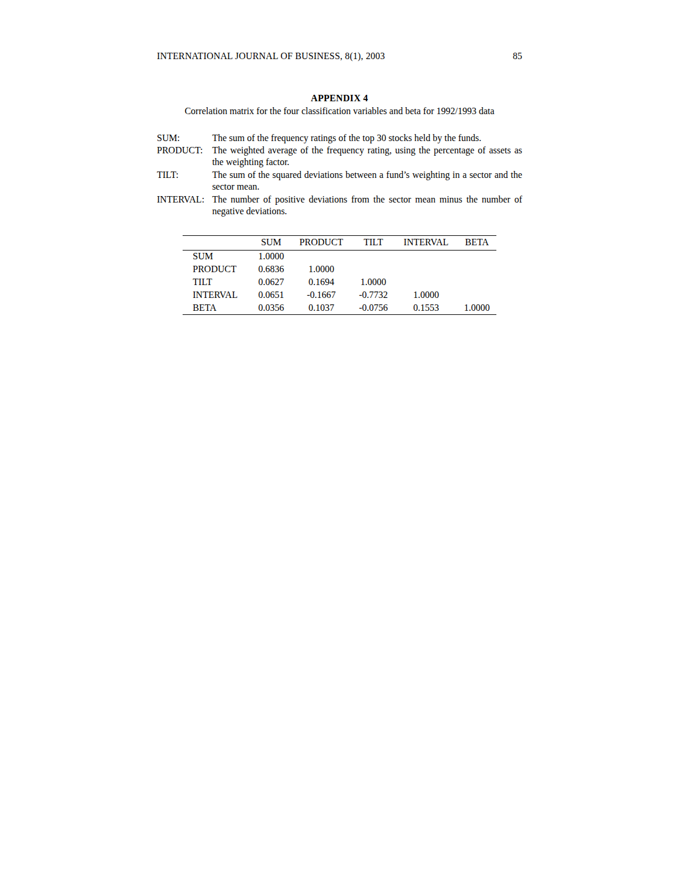INTERNATIONAL JOURNAL OF BUSINESS, 8(1), 2003 85
APPENDIX 4
Correlation matrix for the four classification variables and beta for 1992/1993 data
SUM:
The sum of the frequency ratings of the top 30 stocks held by the funds.
PRODUCT:
The weighted average of the frequency rating, using the percentage of assets as the weighting factor.
TILT:
The sum of the squared deviations between a fund’s weighting in a sector and the sector mean.
INTERVAL:
The number of positive deviations from the sector mean minus the number of negative deviations.
| | SUM | PRODUCT | TILT | INTERVAL | BETA |
| --- | --- | --- | --- | --- | --- |
| SUM | 1.0000 | | | | |
| PRODUCT | 0.6836 | 1.0000 | | | |
| TILT | 0.0627 | 0.1694 | 1.0000 | | |
| INTERVAL | 0.0651 | -0.1667 | -0.7732 | 1.0000 | |
| BETA | 0.0356 | 0.1037 | -0.0756 | 0.1553 | 1.0000 |